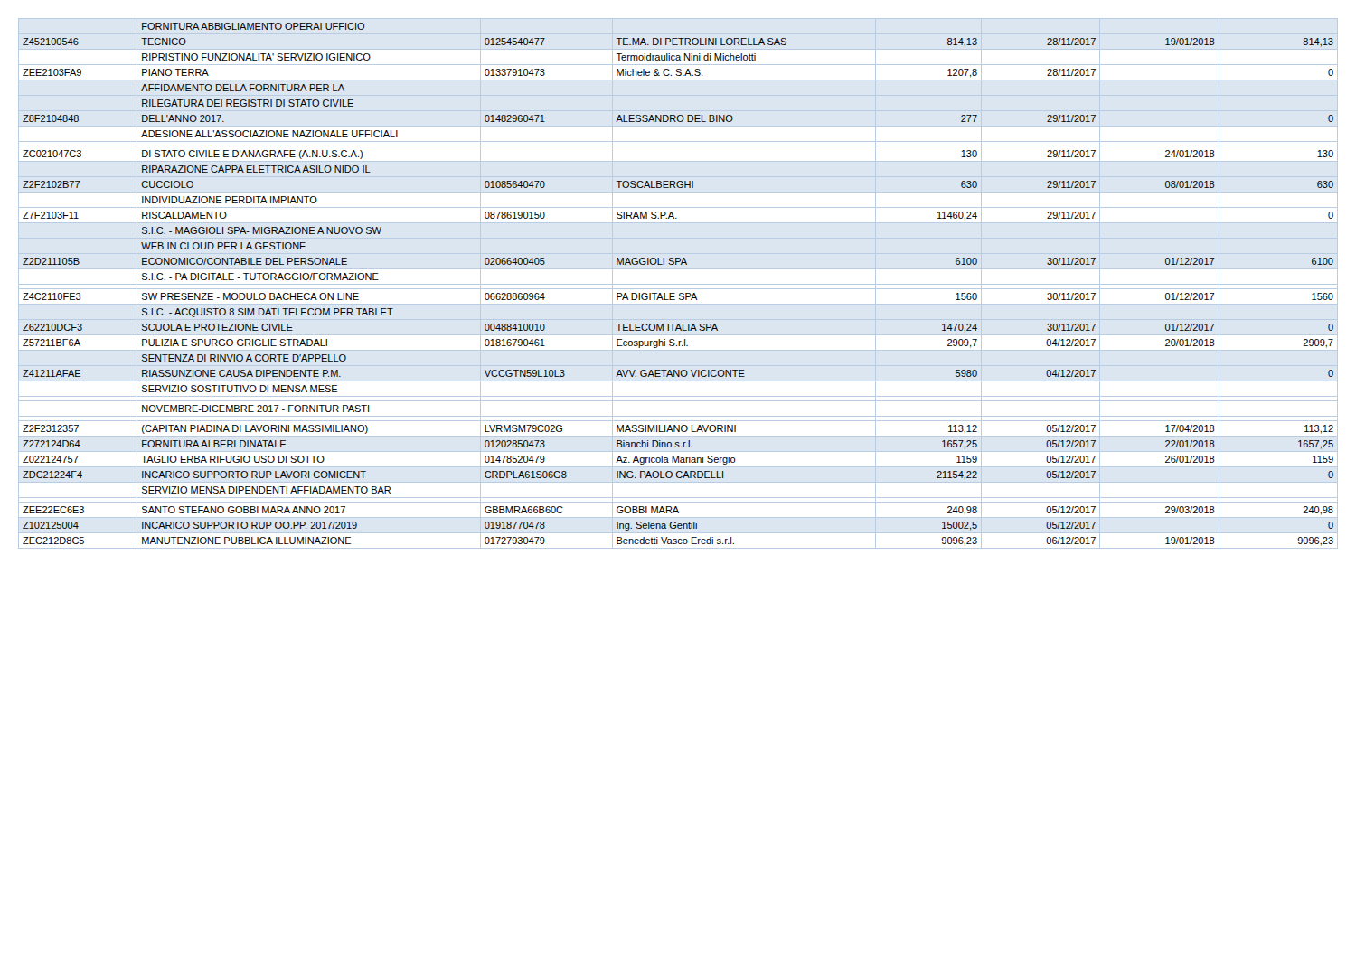| | FORNITURA ABBIGLIAMENTO OPERAI UFFICIO | | | | | | |
| Z452100546 | TECNICO | 01254540477 | TE.MA. DI PETROLINI LORELLA SAS | 814,13 | 28/11/2017 | 19/01/2018 | 814,13 |
| | RIPRISTINO FUNZIONALITA' SERVIZIO IGIENICO | | Termoidraulica Nini di Michelotti | | | | |
| ZEE2103FA9 | PIANO TERRA | 01337910473 | Michele & C. S.A.S. | 1207,8 | 28/11/2017 | | 0 |
| | AFFIDAMENTO DELLA FORNITURA PER LA | | | | | | |
| | RILEGATURA DEI REGISTRI DI STATO CIVILE | | | | | | |
| Z8F2104848 | DELL'ANNO 2017. | 01482960471 | ALESSANDRO DEL BINO | 277 | 29/11/2017 | | 0 |
| | ADESIONE ALL'ASSOCIAZIONE NAZIONALE UFFICIALI | | | | | | |
| ZC021047C3 | DI STATO CIVILE E D'ANAGRAFE (A.N.U.S.C.A.) | | | 130 | 29/11/2017 | 24/01/2018 | 130 |
| | RIPARAZIONE CAPPA ELETTRICA ASILO NIDO IL | | | | | | |
| Z2F2102B77 | CUCCIOLO | 01085640470 | TOSCALBERGHI | 630 | 29/11/2017 | 08/01/2018 | 630 |
| | INDIVIDUAZIONE PERDITA IMPIANTO | | | | | | |
| Z7F2103F11 | RISCALDAMENTO | 08786190150 | SIRAM S.P.A. | 11460,24 | 29/11/2017 | | 0 |
| | S.I.C. - MAGGIOLI SPA- MIGRAZIONE A NUOVO SW | | | | | | |
| | WEB IN CLOUD PER LA GESTIONE | | | | | | |
| Z2D211105B | ECONOMICO/CONTABILE DEL PERSONALE | 02066400405 | MAGGIOLI SPA | 6100 | 30/11/2017 | 01/12/2017 | 6100 |
| | S.I.C. - PA DIGITALE - TUTORAGGIO/FORMAZIONE | | | | | | |
| Z4C2110FE3 | SW PRESENZE - MODULO BACHECA ON LINE | 06628860964 | PA DIGITALE SPA | 1560 | 30/11/2017 | 01/12/2017 | 1560 |
| | S.I.C. - ACQUISTO 8 SIM DATI TELECOM PER TABLET | | | | | | |
| Z62210DCF3 | SCUOLA E PROTEZIONE CIVILE | 00488410010 | TELECOM ITALIA SPA | 1470,24 | 30/11/2017 | 01/12/2017 | 0 |
| Z57211BF6A | PULIZIA E SPURGO GRIGLIE STRADALI | 01816790461 | Ecospurghi S.r.l. | 2909,7 | 04/12/2017 | 20/01/2018 | 2909,7 |
| | SENTENZA DI RINVIO A CORTE D'APPELLO | | | | | | |
| Z41211AFAE | RIASSUNZIONE CAUSA DIPENDENTE P.M. | VCCGTN59L10L3 | AVV. GAETANO VICICONTE | 5980 | 04/12/2017 | | 0 |
| | SERVIZIO SOSTITUTIVO DI MENSA MESE | | | | | | |
| | NOVEMBRE-DICEMBRE 2017 - FORNITUR PASTI | | | | | | |
| Z2F2312357 | (CAPITAN PIADINA DI LAVORINI MASSIMILIANO) | LVRMSM79C02G | MASSIMILIANO LAVORINI | 113,12 | 05/12/2017 | 17/04/2018 | 113,12 |
| Z272124D64 | FORNITURA ALBERI DINATALE | 01202850473 | Bianchi Dino s.r.l. | 1657,25 | 05/12/2017 | 22/01/2018 | 1657,25 |
| Z022124757 | TAGLIO ERBA RIFUGIO USO DI SOTTO | 01478520479 | Az. Agricola Mariani Sergio | 1159 | 05/12/2017 | 26/01/2018 | 1159 |
| ZDC21224F4 | INCARICO SUPPORTO RUP LAVORI COMICENT | CRDPLA61S06G8 | ING. PAOLO CARDELLI | 21154,22 | 05/12/2017 | | 0 |
| | SERVIZIO MENSA DIPENDENTI AFFIADAMENTO BAR | | | | | | |
| ZEE22EC6E3 | SANTO STEFANO GOBBI MARA ANNO 2017 | GBBMRA66B60C | GOBBI MARA | 240,98 | 05/12/2017 | 29/03/2018 | 240,98 |
| Z102125004 | INCARICO SUPPORTO RUP OO.PP. 2017/2019 | 01918770478 | Ing. Selena Gentili | 15002,5 | 05/12/2017 | | 0 |
| ZEC212D8C5 | MANUTENZIONE PUBBLICA ILLUMINAZIONE | 01727930479 | Benedetti Vasco Eredi s.r.l. | 9096,23 | 06/12/2017 | 19/01/2018 | 9096,23 |